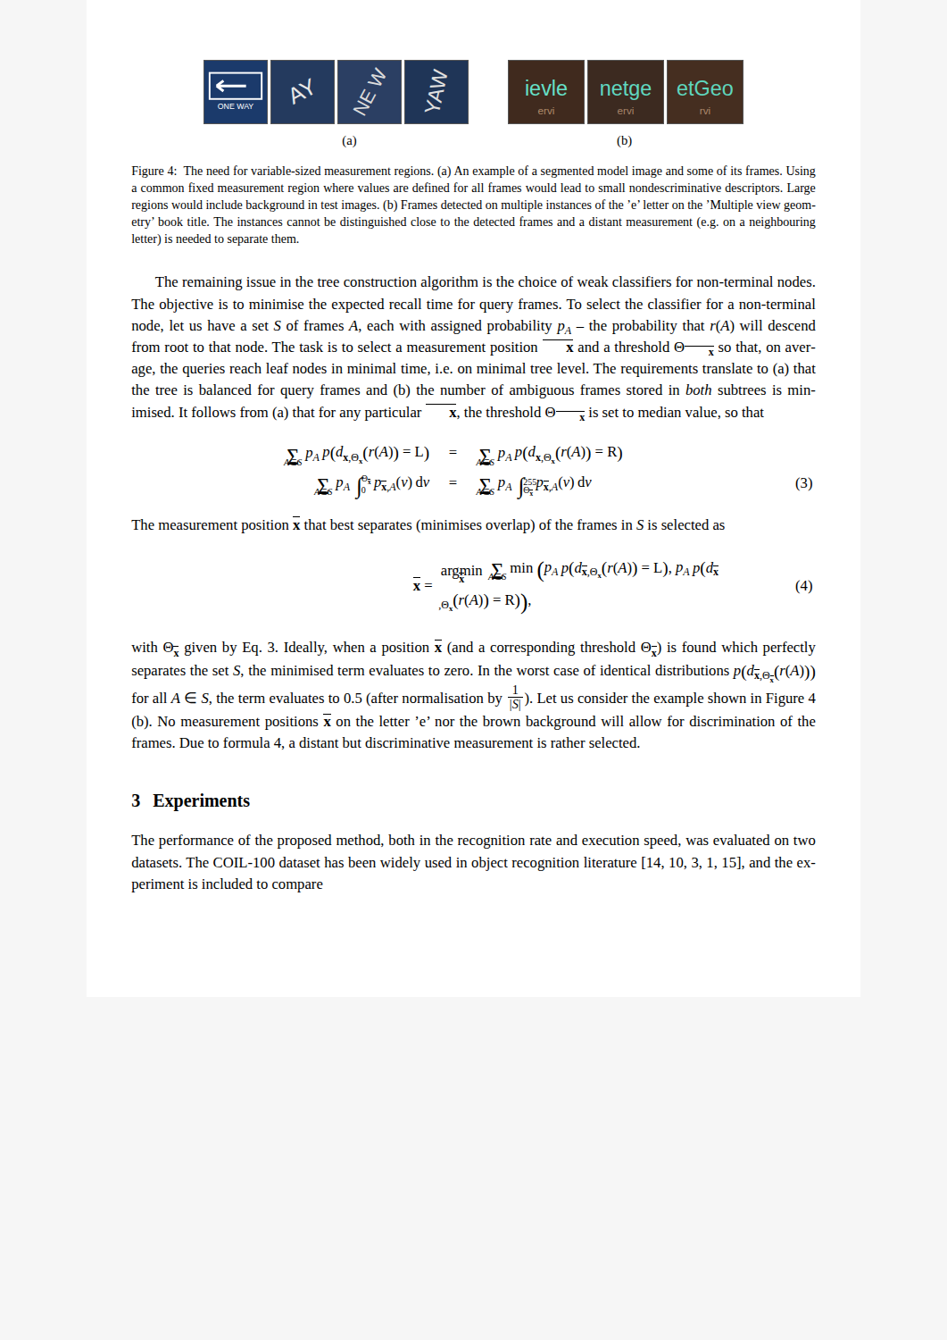(a) (b)
Figure 4: The need for variable-sized measurement regions. (a) An example of a segmented model image and some of its frames. Using a common fixed measurement region where values are defined for all frames would lead to small nondescriminative descriptors. Large regions would include background in test images. (b) Frames detected on multiple instances of the ’e’ letter on the ’Multiple view geometry’ book title. The instances cannot be distinguished close to the detected frames and a distant measurement (e.g. on a neighbouring letter) is needed to separate them.
The remaining issue in the tree construction algorithm is the choice of weak classifiers for non-terminal nodes. The objective is to minimise the expected recall time for query frames. To select the classifier for a non-terminal node, let us have a set S of frames A, each with assigned probability pA – the probability that r(A) will descend from root to that node. The task is to select a measurement position x and a threshold Θx so that, on average, the queries reach leaf nodes in minimal time, i.e. on minimal tree level. The requirements translate to (a) that the tree is balanced for query frames and (b) the number of ambiguous frames stored in both subtrees is minimised. It follows from (a) that for any particular x, the threshold Θx is set to median value, so that
| Σ A ∈ S p A p ( d x ,Θ x ( r ( A ) ) = L ) | = | Σ A ∈ S p A p ( d x ,Θ x ( r ( A ) ) = R ) | |
| Σ A ∈ S p A ∫ Θ x 0 p x , A ( v ) d v | = | Σ A ∈ S p A ∫ 255 Θ x p x , A ( v ) d v | (3) |
The measurement position x that best separates (minimises overlap) of the frames in S is selected as
| x = | argmin x Σ A ∈ S min ( p A p ( d x ,Θ x ( r ( A ) ) = L ) , p A p ( d x ,Θ x ( r ( A ) ) = R ) ) , | (4) |
with Θx given by Eq. 3. Ideally, when a position x (and a corresponding threshold Θx) is found which perfectly separates the set S, the minimised term evaluates to zero. In the worst case of identical distributions p(dx,Θx(r(A))) for all A ∈ S, the term evaluates to 0.5 (after normalisation by 1|S|). Let us consider the example shown in Figure 4 (b). No measurement positions x on the letter ’e’ nor the brown background will allow for discrimination of the frames. Due to formula 4, a distant but discriminative measurement is rather selected.
3 Experiments
The performance of the proposed method, both in the recognition rate and execution speed, was evaluated on two datasets. The COIL-100 dataset has been widely used in object recognition literature [14, 10, 3, 1, 15], and the experiment is included to compare